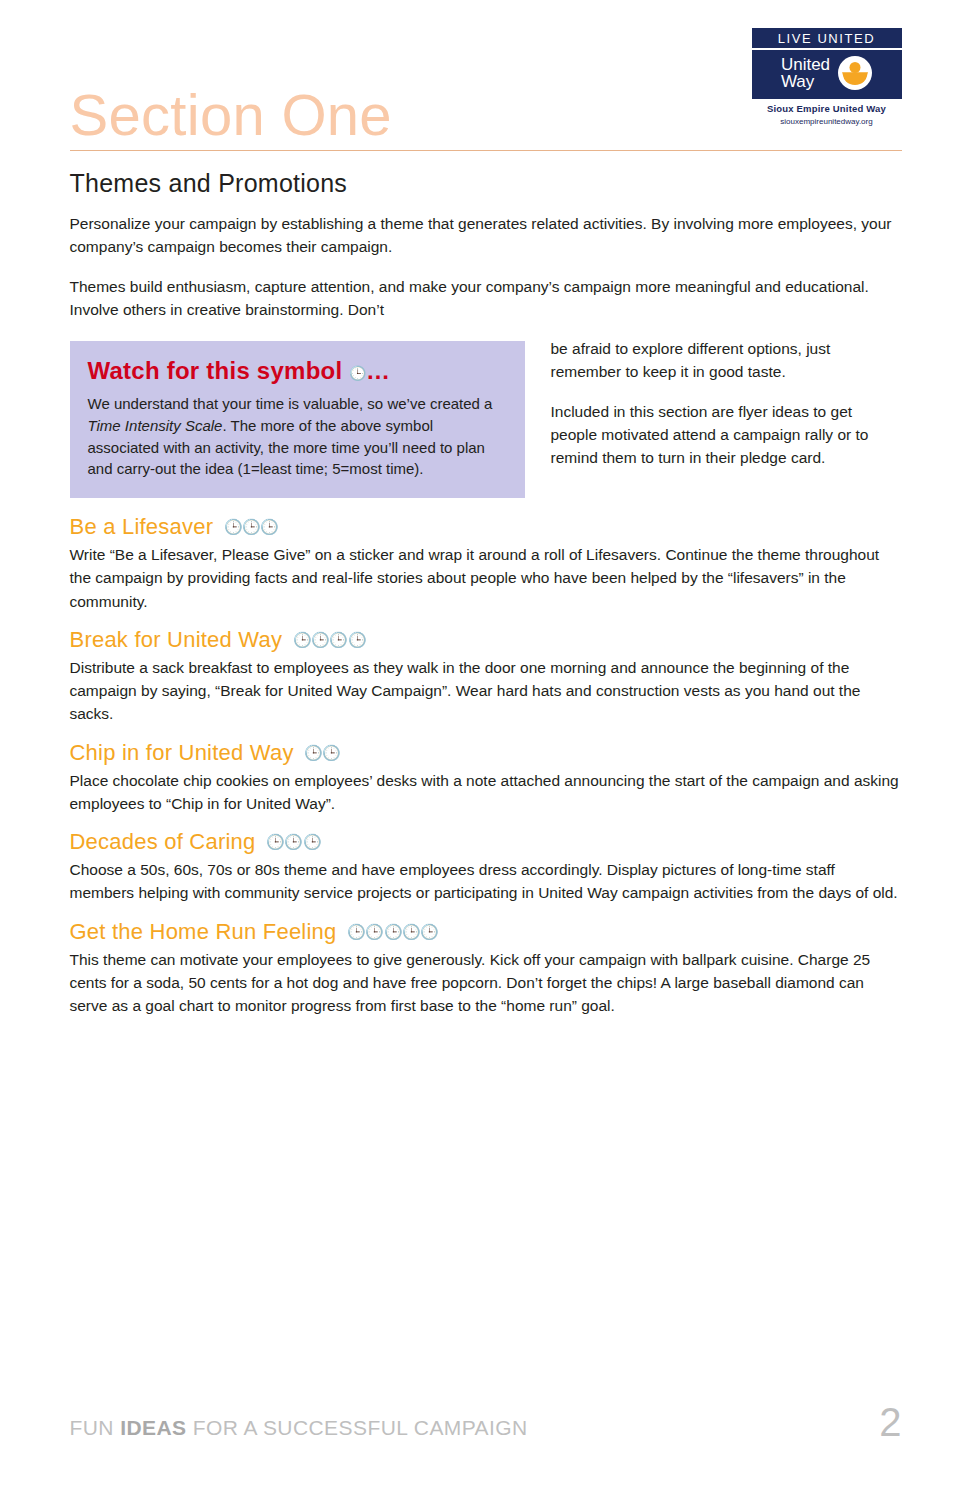LIVE UNITED
United Way
Sioux Empire United Way
siouxempireunitedway.org
Section One
Themes and Promotions
Personalize your campaign by establishing a theme that generates related activities. By involving more employees, your company’s campaign becomes their campaign.
Themes build enthusiasm, capture attention, and make your company’s campaign more meaningful and educational. Involve others in creative brainstorming. Don’t
Watch for this symbol 🕒…
We understand that your time is valuable, so we’ve created a Time Intensity Scale. The more of the above symbol associated with an activity, the more time you’ll need to plan and carry-out the idea (1=least time; 5=most time).
be afraid to explore different options, just remember to keep it in good taste.
Included in this section are flyer ideas to get people motivated attend a campaign rally or to remind them to turn in their pledge card.
Be a Lifesaver 🕒🕒🕒
Write “Be a Lifesaver, Please Give” on a sticker and wrap it around a roll of Lifesavers. Continue the theme throughout the campaign by providing facts and real-life stories about people who have been helped by the “lifesavers” in the community.
Break for United Way 🕒🕒🕒🕒
Distribute a sack breakfast to employees as they walk in the door one morning and announce the beginning of the campaign by saying, “Break for United Way Campaign”. Wear hard hats and construction vests as you hand out the sacks.
Chip in for United Way 🕒🕒
Place chocolate chip cookies on employees’ desks with a note attached announcing the start of the campaign and asking employees to “Chip in for United Way”.
Decades of Caring 🕒🕒🕒
Choose a 50s, 60s, 70s or 80s theme and have employees dress accordingly. Display pictures of long-time staff members helping with community service projects or participating in United Way campaign activities from the days of old.
Get the Home Run Feeling 🕒🕒🕒🕒🕒
This theme can motivate your employees to give generously. Kick off your campaign with ballpark cuisine. Charge 25 cents for a soda, 50 cents for a hot dog and have free popcorn. Don’t forget the chips! A large baseball diamond can serve as a goal chart to monitor progress from first base to the “home run” goal.
Fun Ideas for a Successful Campaign
2